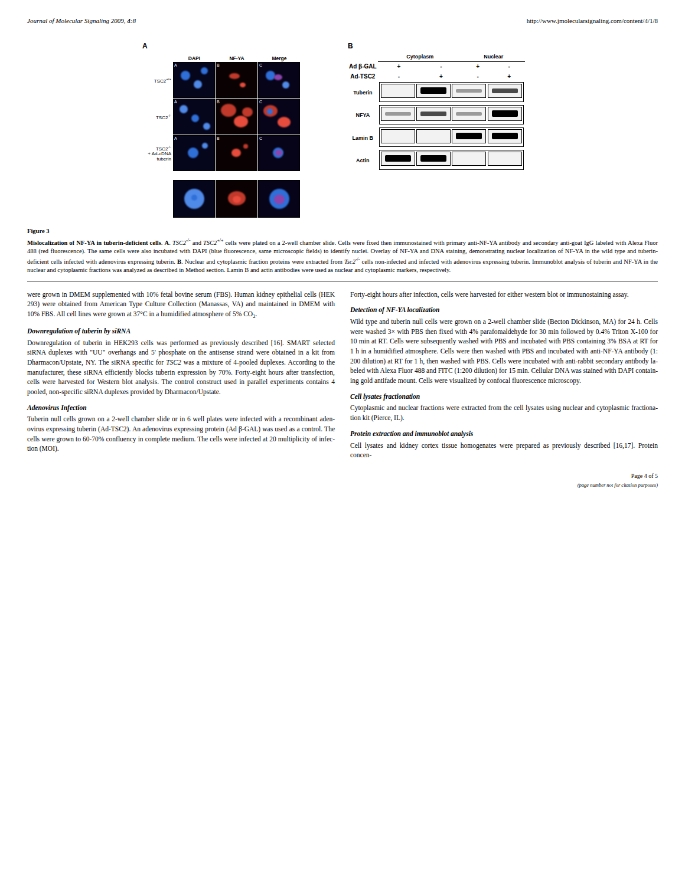Journal of Molecular Signaling 2009, 4:8
http://www.jmolecularsignaling.com/content/4/1/8
A
DAPI
NF-YA
Merge
TSC2+/+
A
B
C
TSC2-/-
A
B
C
TSC2-/-
+ Ad-cDNA tuberin
A
B
C
B
| | Cytoplasm | Nuclear |
| Ad β-GAL | + | - | + | - |
| Ad-TSC2 | - | + | - | + |
| Tuberin | |
| NFYA | |
| Lamin B | |
| Actin | |
Figure 3 Mislocalization of NF-YA in tuberin-deficient cells. A. TSC2-/- and TSC2+/+ cells were plated on a 2-well chamber slide. Cells were fixed then immunostained with primary anti-NF-YA antibody and secondary anti-goat IgG labeled with Alexa Fluor 488 (red fluorescence). The same cells were also incubated with DAPI (blue fluorescence, same microscopic fields) to identify nuclei. Overlay of NF-YA and DNA staining, demonstrating nuclear localization of NF-YA in the wild type and tuberin-deficient cells infected with adenovirus expressing tuberin. B. Nuclear and cytoplasmic fraction proteins were extracted from Tsc2-/- cells non-infected and infected with adenovirus expressing tuberin. Immunoblot analysis of tuberin and NF-YA in the nuclear and cytoplasmic fractions was analyzed as described in Method section. Lamin B and actin antibodies were used as nuclear and cytoplasmic markers, respectively.
were grown in DMEM supplemented with 10% fetal bovine serum (FBS). Human kidney epithelial cells (HEK 293) were obtained from American Type Culture Collection (Manassas, VA) and maintained in DMEM with 10% FBS. All cell lines were grown at 37°C in a humidified atmosphere of 5% CO2.
Downregulation of tuberin by siRNA
Downregulation of tuberin in HEK293 cells was performed as previously described [16]. SMART selected siRNA duplexes with "UU" overhangs and 5' phosphate on the antisense strand were obtained in a kit from Dharmacon/Upstate, NY. The siRNA specific for TSC2 was a mixture of 4-pooled duplexes. According to the manufacturer, these siRNA efficiently blocks tuberin expression by 70%. Forty-eight hours after transfection, cells were harvested for Western blot analysis. The control construct used in parallel experiments contains 4 pooled, non-specific siRNA duplexes provided by Dharmacon/Upstate.
Adenovirus Infection
Tuberin null cells grown on a 2-well chamber slide or in 6 well plates were infected with a recombinant adenovirus expressing tuberin (Ad-TSC2). An adenovirus expressing protein (Ad β-GAL) was used as a control. The cells were grown to 60-70% confluency in complete medium. The cells were infected at 20 multiplicity of infection (MOI).
Forty-eight hours after infection, cells were harvested for either western blot or immunostaining assay.
Detection of NF-YA localization
Wild type and tuberin null cells were grown on a 2-well chamber slide (Becton Dickinson, MA) for 24 h. Cells were washed 3× with PBS then fixed with 4% parafomaldehyde for 30 min followed by 0.4% Triton X-100 for 10 min at RT. Cells were subsequently washed with PBS and incubated with PBS containing 3% BSA at RT for 1 h in a humidified atmosphere. Cells were then washed with PBS and incubated with anti-NF-YA antibody (1: 200 dilution) at RT for 1 h, then washed with PBS. Cells were incubated with anti-rabbit secondary antibody labeled with Alexa Fluor 488 and FITC (1:200 dilution) for 15 min. Cellular DNA was stained with DAPI containing gold antifade mount. Cells were visualized by confocal fluorescence microscopy.
Cell lysates fractionation
Cytoplasmic and nuclear fractions were extracted from the cell lysates using nuclear and cytoplasmic fractionation kit (Pierce, IL).
Protein extraction and immunoblot analysis
Cell lysates and kidney cortex tissue homogenates were prepared as previously described [16,17]. Protein concen-
Page 4 of 5
(page number not for citation purposes)